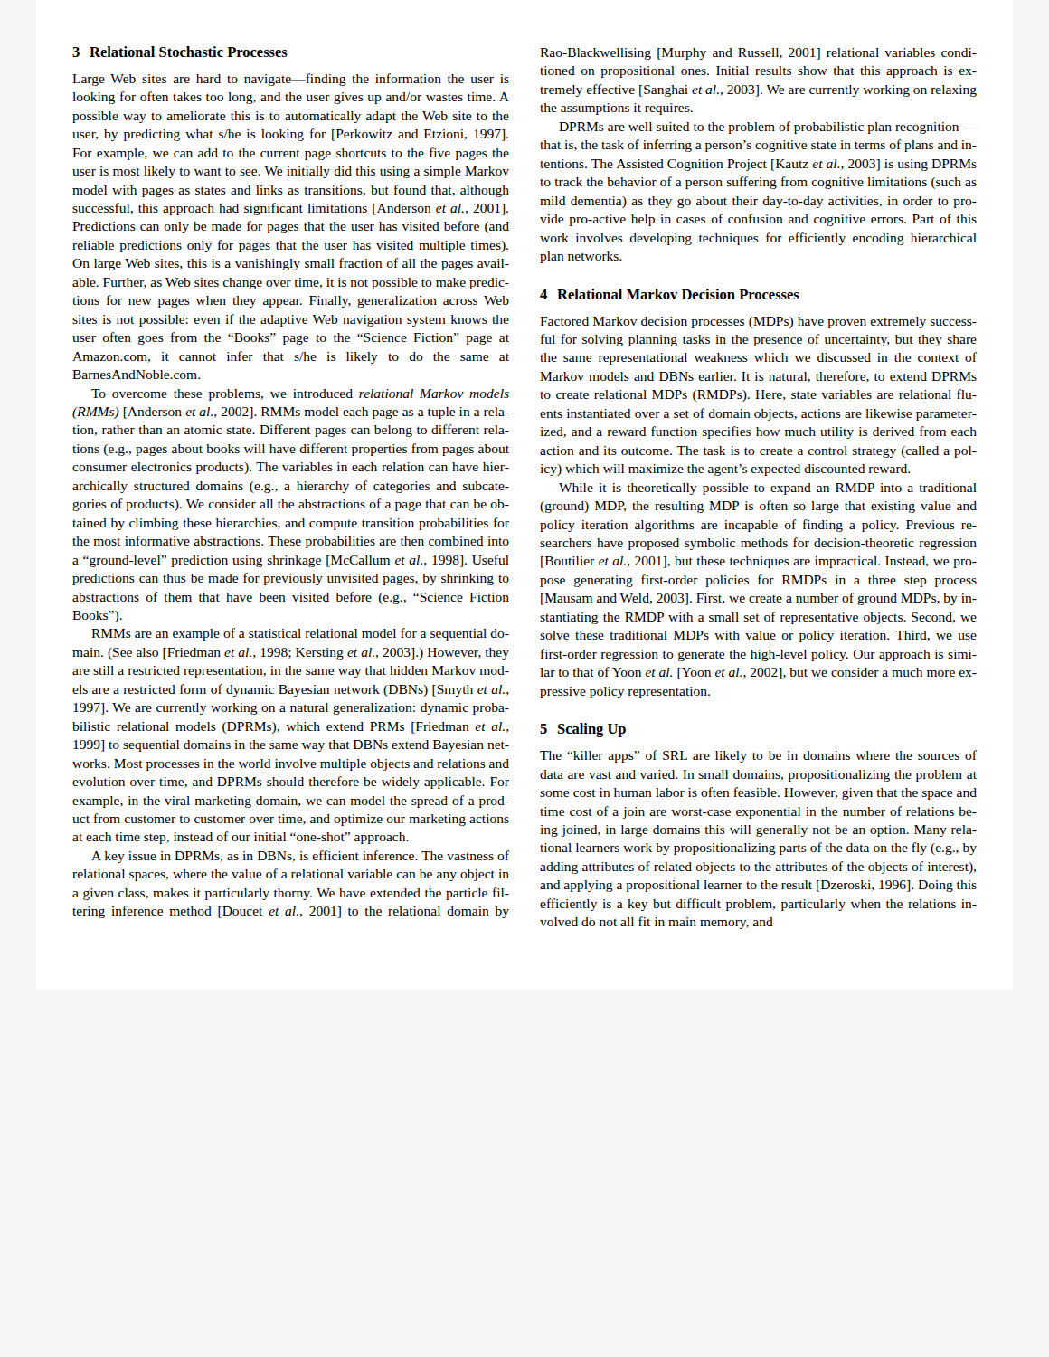3 Relational Stochastic Processes
Large Web sites are hard to navigate—finding the information the user is looking for often takes too long, and the user gives up and/or wastes time. A possible way to ameliorate this is to automatically adapt the Web site to the user, by predicting what s/he is looking for [Perkowitz and Etzioni, 1997]. For example, we can add to the current page shortcuts to the five pages the user is most likely to want to see. We initially did this using a simple Markov model with pages as states and links as transitions, but found that, although successful, this approach had significant limitations [Anderson et al., 2001]. Predictions can only be made for pages that the user has visited before (and reliable predictions only for pages that the user has visited multiple times). On large Web sites, this is a vanishingly small fraction of all the pages available. Further, as Web sites change over time, it is not possible to make predictions for new pages when they appear. Finally, generalization across Web sites is not possible: even if the adaptive Web navigation system knows the user often goes from the “Books” page to the “Science Fiction” page at Amazon.com, it cannot infer that s/he is likely to do the same at BarnesAndNoble.com.
To overcome these problems, we introduced relational Markov models (RMMs) [Anderson et al., 2002]. RMMs model each page as a tuple in a relation, rather than an atomic state. Different pages can belong to different relations (e.g., pages about books will have different properties from pages about consumer electronics products). The variables in each relation can have hierarchically structured domains (e.g., a hierarchy of categories and subcategories of products). We consider all the abstractions of a page that can be obtained by climbing these hierarchies, and compute transition probabilities for the most informative abstractions. These probabilities are then combined into a “ground-level” prediction using shrinkage [McCallum et al., 1998]. Useful predictions can thus be made for previously unvisited pages, by shrinking to abstractions of them that have been visited before (e.g., “Science Fiction Books”).
RMMs are an example of a statistical relational model for a sequential domain. (See also [Friedman et al., 1998; Kersting et al., 2003].) However, they are still a restricted representation, in the same way that hidden Markov models are a restricted form of dynamic Bayesian network (DBNs) [Smyth et al., 1997]. We are currently working on a natural generalization: dynamic probabilistic relational models (DPRMs), which extend PRMs [Friedman et al., 1999] to sequential domains in the same way that DBNs extend Bayesian networks. Most processes in the world involve multiple objects and relations and evolution over time, and DPRMs should therefore be widely applicable. For example, in the viral marketing domain, we can model the spread of a product from customer to customer over time, and optimize our marketing actions at each time step, instead of our initial “one-shot” approach.
A key issue in DPRMs, as in DBNs, is efficient inference. The vastness of relational spaces, where the value of a relational variable can be any object in a given class, makes it particularly thorny. We have extended the particle filtering inference method [Doucet et al., 2001] to the relational domain by Rao-Blackwellising [Murphy and Russell, 2001] relational variables conditioned on propositional ones. Initial results show that this approach is extremely effective [Sanghai et al., 2003]. We are currently working on relaxing the assumptions it requires.
DPRMs are well suited to the problem of probabilistic plan recognition — that is, the task of inferring a person’s cognitive state in terms of plans and intentions. The Assisted Cognition Project [Kautz et al., 2003] is using DPRMs to track the behavior of a person suffering from cognitive limitations (such as mild dementia) as they go about their day-to-day activities, in order to provide pro-active help in cases of confusion and cognitive errors. Part of this work involves developing techniques for efficiently encoding hierarchical plan networks.
4 Relational Markov Decision Processes
Factored Markov decision processes (MDPs) have proven extremely successful for solving planning tasks in the presence of uncertainty, but they share the same representational weakness which we discussed in the context of Markov models and DBNs earlier. It is natural, therefore, to extend DPRMs to create relational MDPs (RMDPs). Here, state variables are relational fluents instantiated over a set of domain objects, actions are likewise parameterized, and a reward function specifies how much utility is derived from each action and its outcome. The task is to create a control strategy (called a policy) which will maximize the agent’s expected discounted reward.
While it is theoretically possible to expand an RMDP into a traditional (ground) MDP, the resulting MDP is often so large that existing value and policy iteration algorithms are incapable of finding a policy. Previous researchers have proposed symbolic methods for decision-theoretic regression [Boutilier et al., 2001], but these techniques are impractical. Instead, we propose generating first-order policies for RMDPs in a three step process [Mausam and Weld, 2003]. First, we create a number of ground MDPs, by instantiating the RMDP with a small set of representative objects. Second, we solve these traditional MDPs with value or policy iteration. Third, we use first-order regression to generate the high-level policy. Our approach is similar to that of Yoon et al. [Yoon et al., 2002], but we consider a much more expressive policy representation.
5 Scaling Up
The “killer apps” of SRL are likely to be in domains where the sources of data are vast and varied. In small domains, propositionalizing the problem at some cost in human labor is often feasible. However, given that the space and time cost of a join are worst-case exponential in the number of relations being joined, in large domains this will generally not be an option. Many relational learners work by propositionalizing parts of the data on the fly (e.g., by adding attributes of related objects to the attributes of the objects of interest), and applying a propositional learner to the result [Dzeroski, 1996]. Doing this efficiently is a key but difficult problem, particularly when the relations involved do not all fit in main memory, and